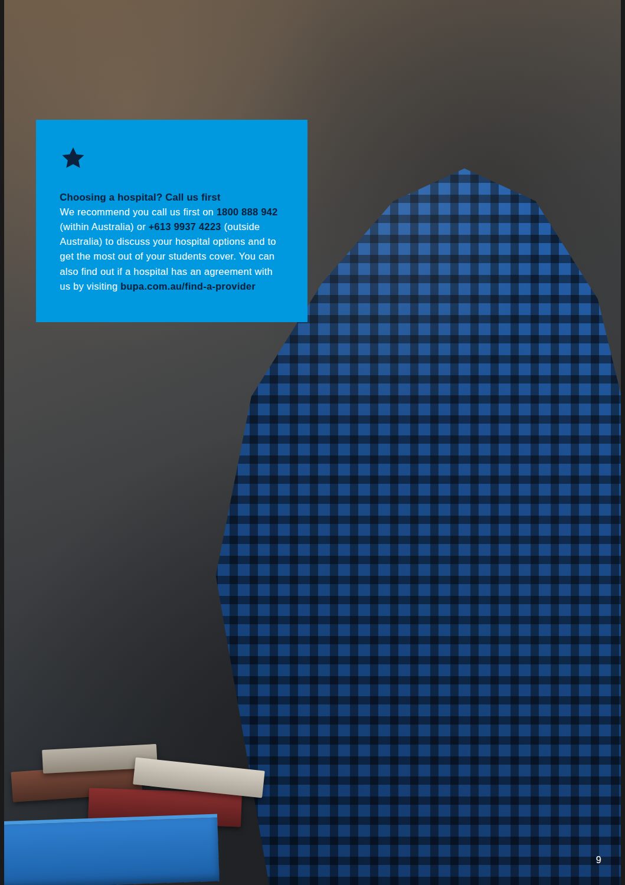Choosing a hospital? Call us first
We recommend you call us first on 1800 888 942 (within Australia) or +613 9937 4223 (outside Australia) to discuss your hospital options and to get the most out of your students cover. You can also find out if a hospital has an agreement with us by visiting bupa.com.au/find-a-provider
9